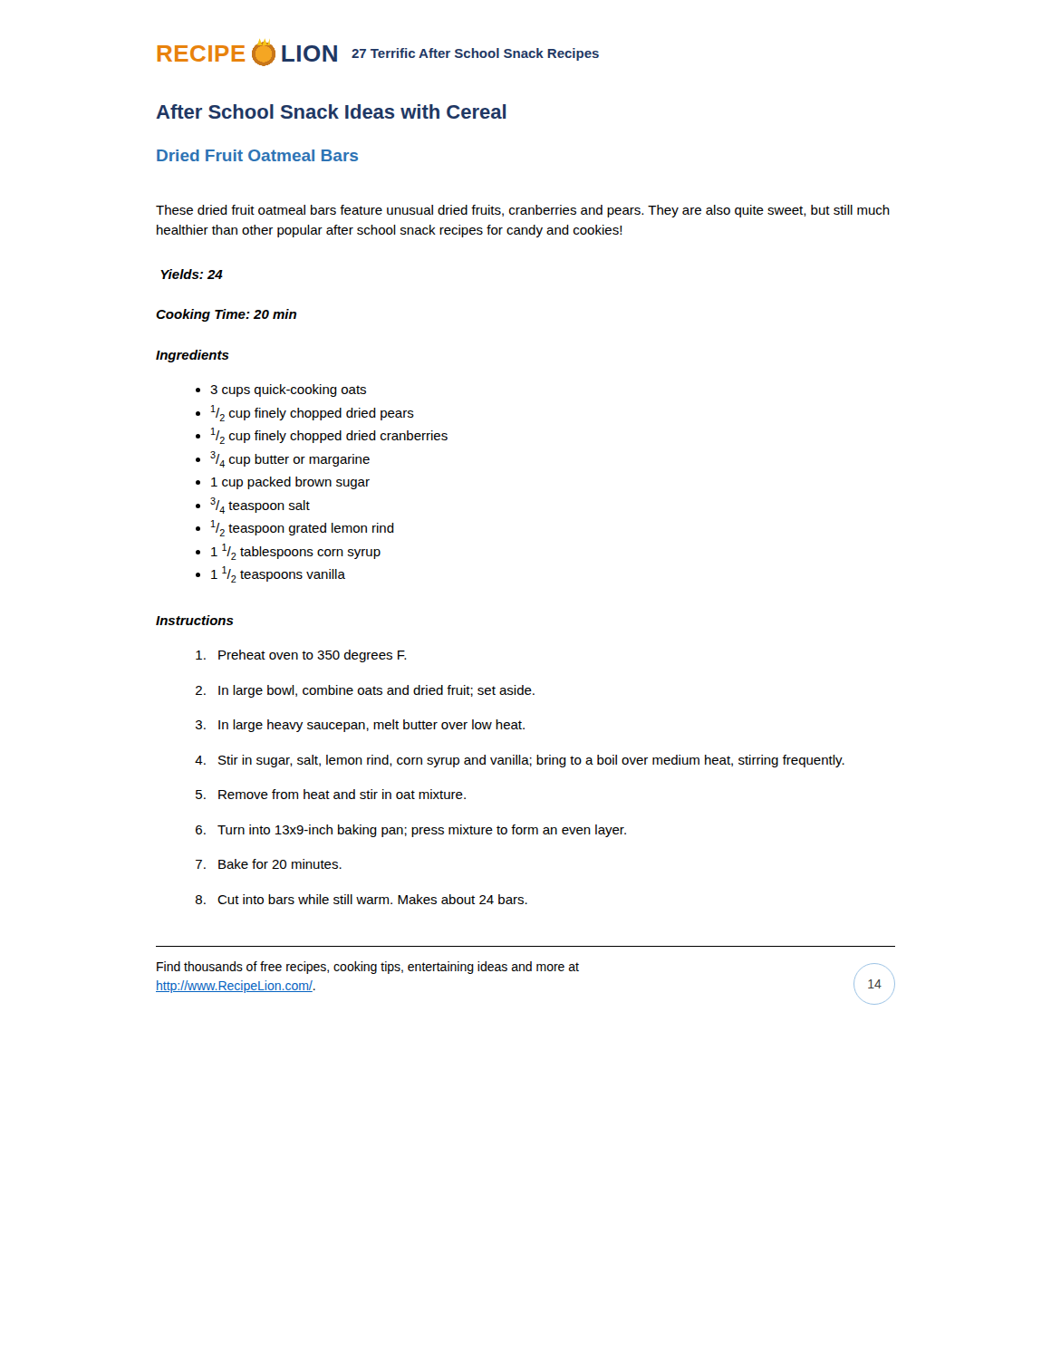RECIPE LION
27 Terrific After School Snack Recipes
After School Snack Ideas with Cereal
Dried Fruit Oatmeal Bars
These dried fruit oatmeal bars feature unusual dried fruits, cranberries and pears. They are also quite sweet, but still much healthier than other popular after school snack recipes for candy and cookies!
Yields: 24
Cooking Time: 20 min
Ingredients
3 cups quick-cooking oats
1/2 cup finely chopped dried pears
1/2 cup finely chopped dried cranberries
3/4 cup butter or margarine
1 cup packed brown sugar
3/4 teaspoon salt
1/2 teaspoon grated lemon rind
1 1/2 tablespoons corn syrup
1 1/2 teaspoons vanilla
Instructions
Preheat oven to 350 degrees F.
In large bowl, combine oats and dried fruit; set aside.
In large heavy saucepan, melt butter over low heat.
Stir in sugar, salt, lemon rind, corn syrup and vanilla; bring to a boil over medium heat, stirring frequently.
Remove from heat and stir in oat mixture.
Turn into 13x9-inch baking pan; press mixture to form an even layer.
Bake for 20 minutes.
Cut into bars while still warm. Makes about 24 bars.
Find thousands of free recipes, cooking tips, entertaining ideas and more at
http://www.RecipeLion.com/.
14